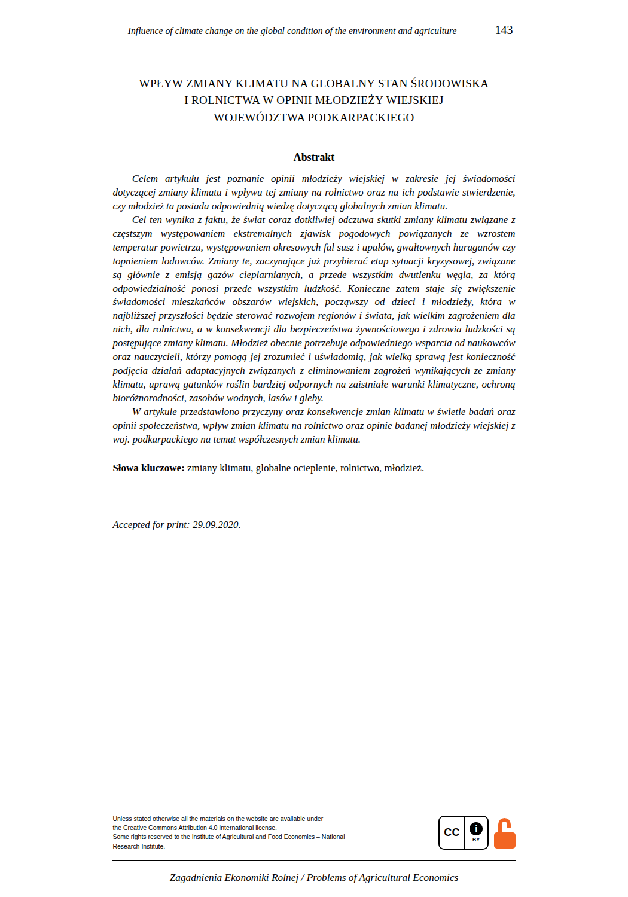Influence of climate change on the global condition of the environment and agriculture 143
Wpływ zmiany klimatu na globalny stan środowiska
i rolnictwa w opinii młodzieży wiejskiej
województwa podkarpackiego
Abstrakt
Celem artykułu jest poznanie opinii młodzieży wiejskiej w zakresie jej świadomości dotyczącej zmiany klimatu i wpływu tej zmiany na rolnictwo oraz na ich podstawie stwierdzenie, czy młodzież ta posiada odpowiednią wiedzę dotyczącą globalnych zmian klimatu.
Cel ten wynika z faktu, że świat coraz dotkliwiej odczuwa skutki zmiany klimatu związane z częstszym występowaniem ekstremalnych zjawisk pogodowych powiązanych ze wzrostem temperatur powietrza, występowaniem okresowych fal susz i upałów, gwałtownych huraganów czy topnieniem lodowców. Zmiany te, zaczynające już przybierać etap sytuacji kryzysowej, związane są głównie z emisją gazów cieplarnianych, a przede wszystkim dwutlenku węgla, za którą odpowiedzialność ponosi przede wszystkim ludzkość. Konieczne zatem staje się zwiększenie świadomości mieszkańców obszarów wiejskich, począwszy od dzieci i młodzieży, która w najbliższej przyszłości będzie sterować rozwojem regionów i świata, jak wielkim zagrożeniem dla nich, dla rolnictwa, a w konsekwencji dla bezpieczeństwa żywnościowego i zdrowia ludzkości są postępujące zmiany klimatu. Młodzież obecnie potrzebuje odpowiedniego wsparcia od naukowców oraz nauczycieli, którzy pomogą jej zrozumieć i uświadomią, jak wielką sprawą jest konieczność podjęcia działań adaptacyjnych związanych z eliminowaniem zagrożeń wynikających ze zmiany klimatu, uprawą gatunków roślin bardziej odpornych na zaistniałe warunki klimatyczne, ochroną bioróżnorodności, zasobów wodnych, lasów i gleby.
W artykule przedstawiono przyczyny oraz konsekwencje zmian klimatu w świetle badań oraz opinii społeczeństwa, wpływ zmian klimatu na rolnictwo oraz opinie badanej młodzieży wiejskiej z woj. podkarpackiego na temat współczesnych zmian klimatu.
Słowa kluczowe: zmiany klimatu, globalne ocieplenie, rolnictwo, młodzież.
Accepted for print: 29.09.2020.
Unless stated otherwise all the materials on the website are available under
the Creative Commons Attribution 4.0 International license.
Some rights reserved to the Institute of Agricultural and Food Economics – National Research Institute.
CC
i BY
Zagadnienia Ekonomiki Rolnej / Problems of Agricultural Economics